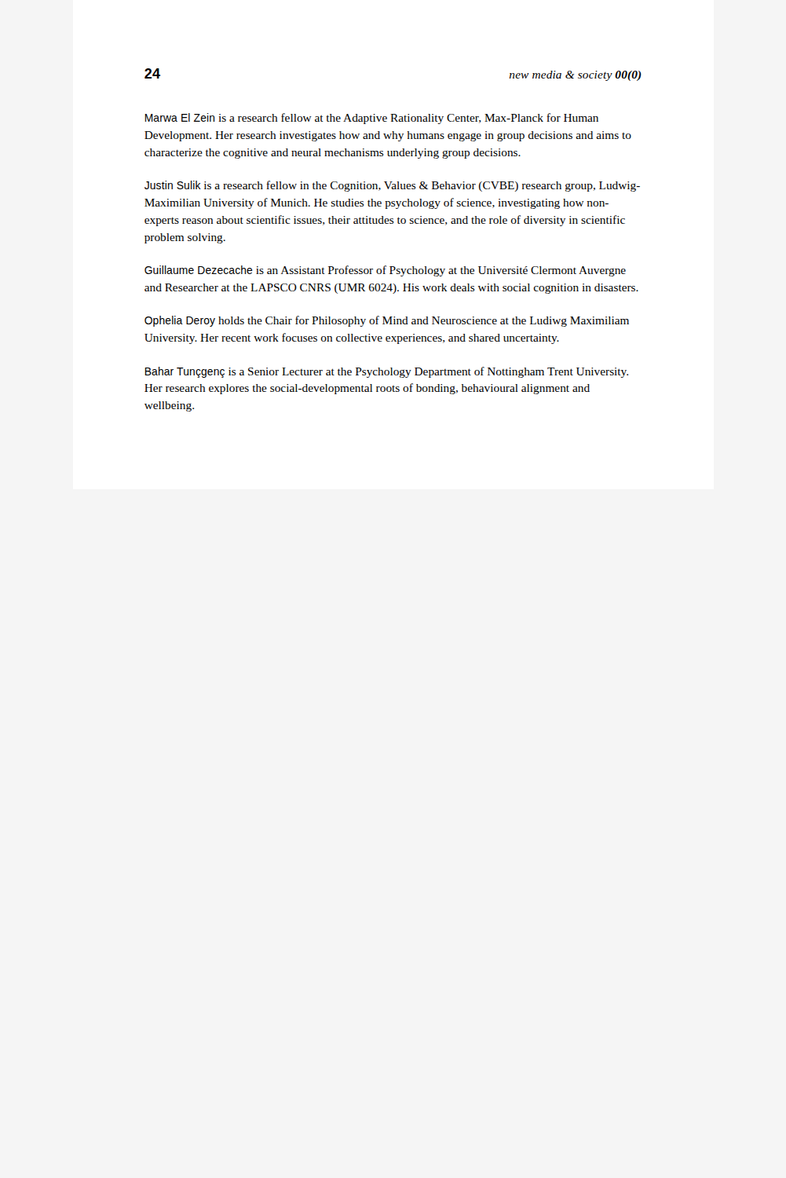24
new media & society 00(0)
Marwa El Zein is a research fellow at the Adaptive Rationality Center, Max-Planck for Human Development. Her research investigates how and why humans engage in group decisions and aims to characterize the cognitive and neural mechanisms underlying group decisions.
Justin Sulik is a research fellow in the Cognition, Values & Behavior (CVBE) research group, Ludwig-Maximilian University of Munich. He studies the psychology of science, investigating how non-experts reason about scientific issues, their attitudes to science, and the role of diversity in scientific problem solving.
Guillaume Dezecache is an Assistant Professor of Psychology at the Université Clermont Auvergne and Researcher at the LAPSCO CNRS (UMR 6024). His work deals with social cognition in disasters.
Ophelia Deroy holds the Chair for Philosophy of Mind and Neuroscience at the Ludiwg Maximiliam University. Her recent work focuses on collective experiences, and shared uncertainty.
Bahar Tunçgenç is a Senior Lecturer at the Psychology Department of Nottingham Trent University. Her research explores the social-developmental roots of bonding, behavioural alignment and wellbeing.